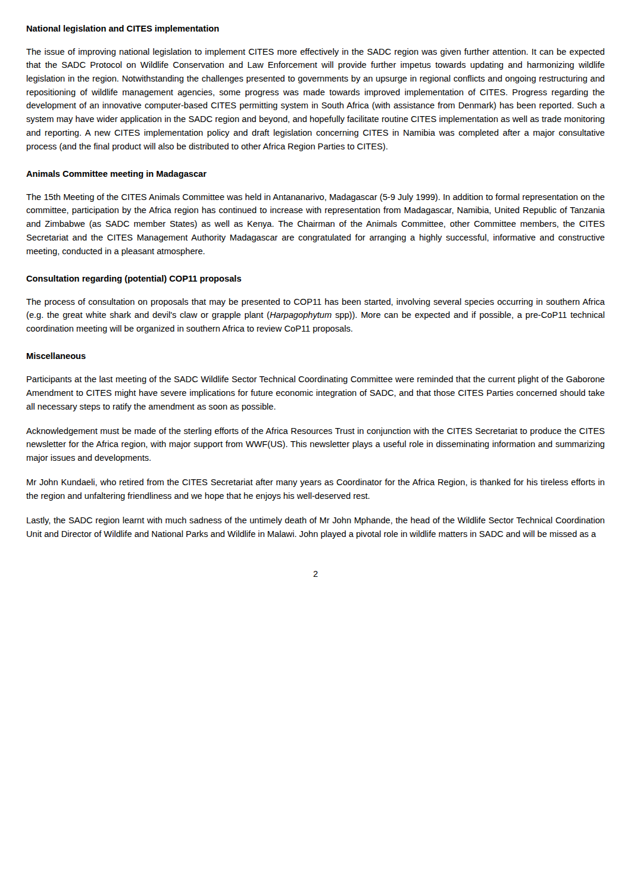National legislation and CITES implementation
The issue of improving national legislation to implement CITES more effectively in the SADC region was given further attention. It can be expected that the SADC Protocol on Wildlife Conservation and Law Enforcement will provide further impetus towards updating and harmonizing wildlife legislation in the region. Notwithstanding the challenges presented to governments by an upsurge in regional conflicts and ongoing restructuring and repositioning of wildlife management agencies, some progress was made towards improved implementation of CITES. Progress regarding the development of an innovative computer-based CITES permitting system in South Africa (with assistance from Denmark) has been reported. Such a system may have wider application in the SADC region and beyond, and hopefully facilitate routine CITES implementation as well as trade monitoring and reporting. A new CITES implementation policy and draft legislation concerning CITES in Namibia was completed after a major consultative process (and the final product will also be distributed to other Africa Region Parties to CITES).
Animals Committee meeting in Madagascar
The 15th Meeting of the CITES Animals Committee was held in Antananarivo, Madagascar (5-9 July 1999). In addition to formal representation on the committee, participation by the Africa region has continued to increase with representation from Madagascar, Namibia, United Republic of Tanzania and Zimbabwe (as SADC member States) as well as Kenya. The Chairman of the Animals Committee, other Committee members, the CITES Secretariat and the CITES Management Authority Madagascar are congratulated for arranging a highly successful, informative and constructive meeting, conducted in a pleasant atmosphere.
Consultation regarding (potential) COP11 proposals
The process of consultation on proposals that may be presented to COP11 has been started, involving several species occurring in southern Africa (e.g. the great white shark and devil's claw or grapple plant (Harpagophytum spp)). More can be expected and if possible, a pre-CoP11 technical coordination meeting will be organized in southern Africa to review CoP11 proposals.
Miscellaneous
Participants at the last meeting of the SADC Wildlife Sector Technical Coordinating Committee were reminded that the current plight of the Gaborone Amendment to CITES might have severe implications for future economic integration of SADC, and that those CITES Parties concerned should take all necessary steps to ratify the amendment as soon as possible.
Acknowledgement must be made of the sterling efforts of the Africa Resources Trust in conjunction with the CITES Secretariat to produce the CITES newsletter for the Africa region, with major support from WWF(US). This newsletter plays a useful role in disseminating information and summarizing major issues and developments.
Mr John Kundaeli, who retired from the CITES Secretariat after many years as Coordinator for the Africa Region, is thanked for his tireless efforts in the region and unfaltering friendliness and we hope that he enjoys his well-deserved rest.
Lastly, the SADC region learnt with much sadness of the untimely death of Mr John Mphande, the head of the Wildlife Sector Technical Coordination Unit and Director of Wildlife and National Parks and Wildlife in Malawi. John played a pivotal role in wildlife matters in SADC and will be missed as a
2